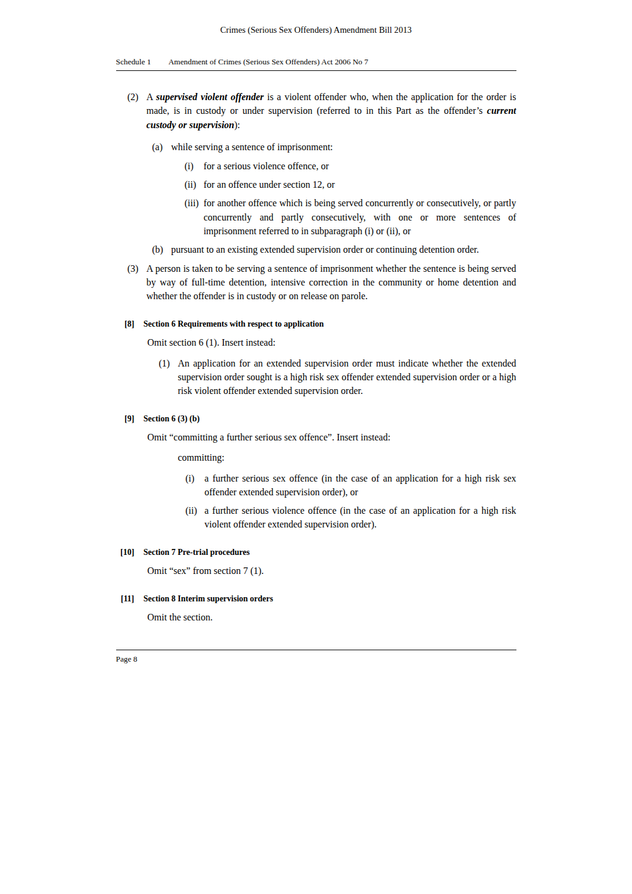Crimes (Serious Sex Offenders) Amendment Bill 2013
Schedule 1 Amendment of Crimes (Serious Sex Offenders) Act 2006 No 7
(2)
A supervised violent offender is a violent offender who, when the application for the order is made, is in custody or under supervision (referred to in this Part as the offender’s current custody or supervision):
(a)
while serving a sentence of imprisonment:
(i)
for a serious violence offence, or
(ii)
for an offence under section 12, or
(iii)
for another offence which is being served concurrently or consecutively, or partly concurrently and partly consecutively, with one or more sentences of imprisonment referred to in subparagraph (i) or (ii), or
(b)
pursuant to an existing extended supervision order or continuing detention order.
(3)
A person is taken to be serving a sentence of imprisonment whether the sentence is being served by way of full-time detention, intensive correction in the community or home detention and whether the offender is in custody or on release on parole.
[8] Section 6 Requirements with respect to application
Omit section 6 (1). Insert instead:
(1)
An application for an extended supervision order must indicate whether the extended supervision order sought is a high risk sex offender extended supervision order or a high risk violent offender extended supervision order.
[9] Section 6 (3) (b)
Omit “committing a further serious sex offence”. Insert instead:
committing:
(i)
a further serious sex offence (in the case of an application for a high risk sex offender extended supervision order), or
(ii)
a further serious violence offence (in the case of an application for a high risk violent offender extended supervision order).
[10] Section 7 Pre-trial procedures
Omit “sex” from section 7 (1).
[11] Section 8 Interim supervision orders
Omit the section.
Page 8